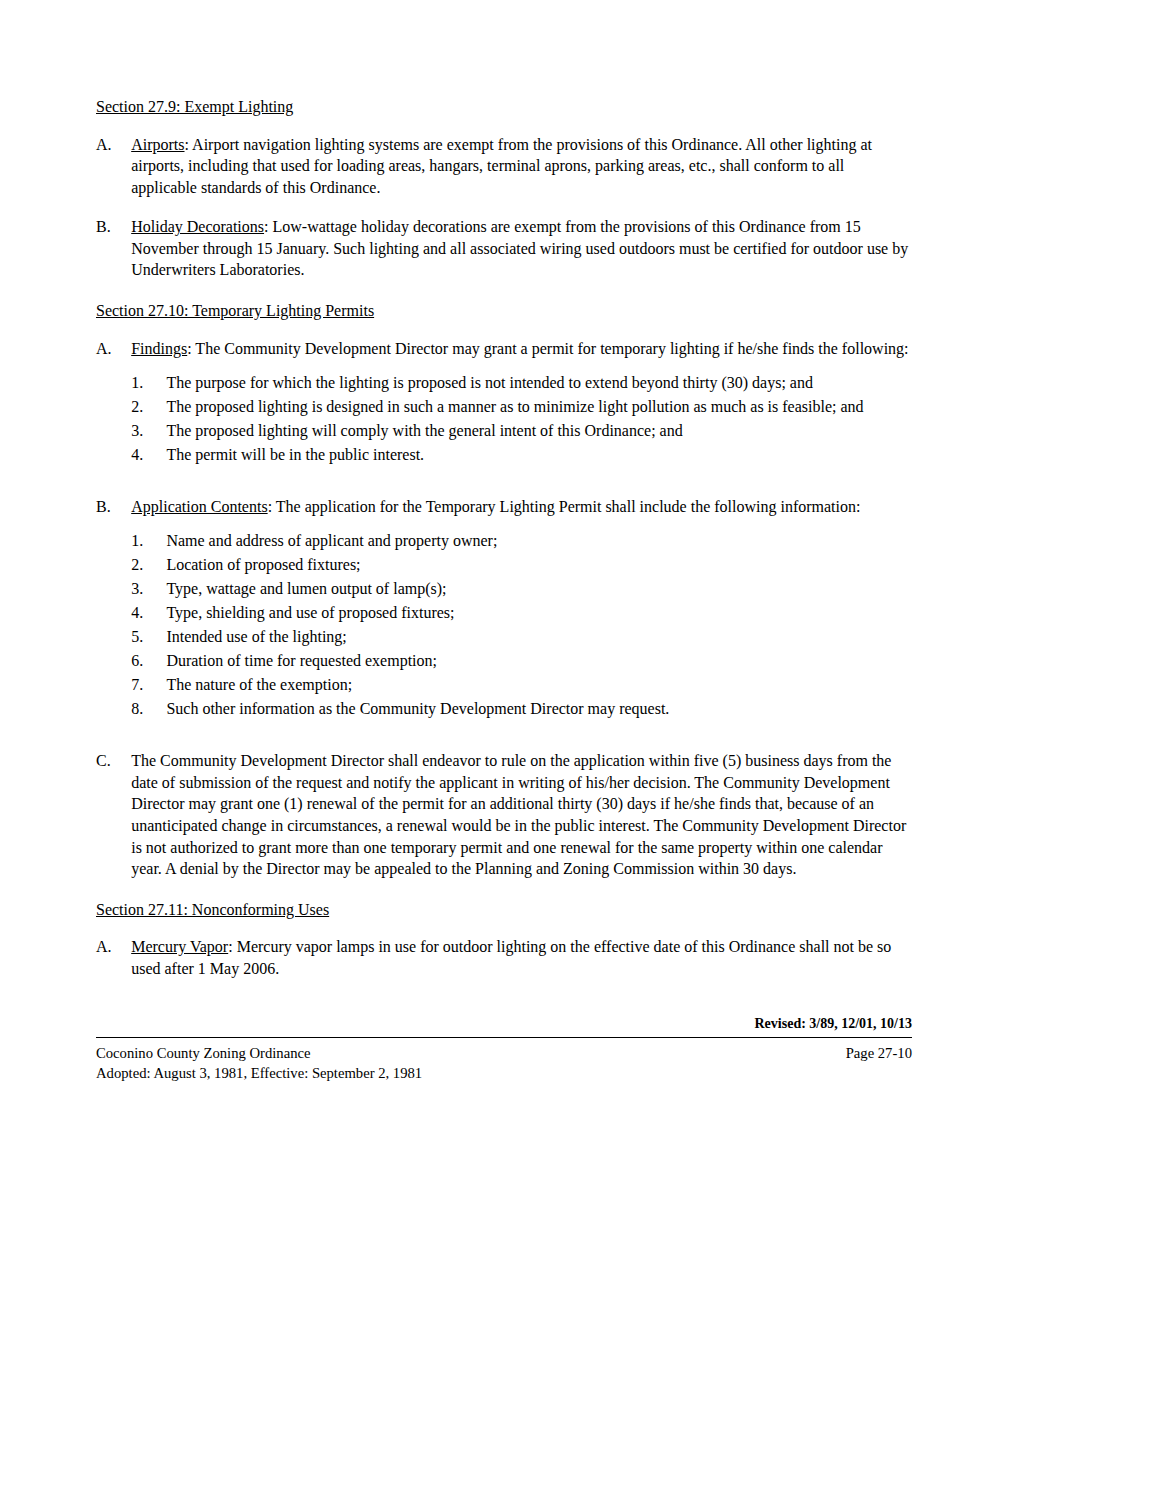Section 27.9: Exempt Lighting
A. Airports: Airport navigation lighting systems are exempt from the provisions of this Ordinance. All other lighting at airports, including that used for loading areas, hangars, terminal aprons, parking areas, etc., shall conform to all applicable standards of this Ordinance.
B. Holiday Decorations: Low-wattage holiday decorations are exempt from the provisions of this Ordinance from 15 November through 15 January. Such lighting and all associated wiring used outdoors must be certified for outdoor use by Underwriters Laboratories.
Section 27.10: Temporary Lighting Permits
A. Findings: The Community Development Director may grant a permit for temporary lighting if he/she finds the following:
1. The purpose for which the lighting is proposed is not intended to extend beyond thirty (30) days; and
2. The proposed lighting is designed in such a manner as to minimize light pollution as much as is feasible; and
3. The proposed lighting will comply with the general intent of this Ordinance; and
4. The permit will be in the public interest.
B. Application Contents: The application for the Temporary Lighting Permit shall include the following information:
1. Name and address of applicant and property owner;
2. Location of proposed fixtures;
3. Type, wattage and lumen output of lamp(s);
4. Type, shielding and use of proposed fixtures;
5. Intended use of the lighting;
6. Duration of time for requested exemption;
7. The nature of the exemption;
8. Such other information as the Community Development Director may request.
C. The Community Development Director shall endeavor to rule on the application within five (5) business days from the date of submission of the request and notify the applicant in writing of his/her decision. The Community Development Director may grant one (1) renewal of the permit for an additional thirty (30) days if he/she finds that, because of an unanticipated change in circumstances, a renewal would be in the public interest. The Community Development Director is not authorized to grant more than one temporary permit and one renewal for the same property within one calendar year. A denial by the Director may be appealed to the Planning and Zoning Commission within 30 days.
Section 27.11: Nonconforming Uses
A. Mercury Vapor: Mercury vapor lamps in use for outdoor lighting on the effective date of this Ordinance shall not be so used after 1 May 2006.
Revised: 3/89, 12/01, 10/13
Coconino County Zoning Ordinance
Adopted: August 3, 1981, Effective: September 2, 1981
Page 27-10